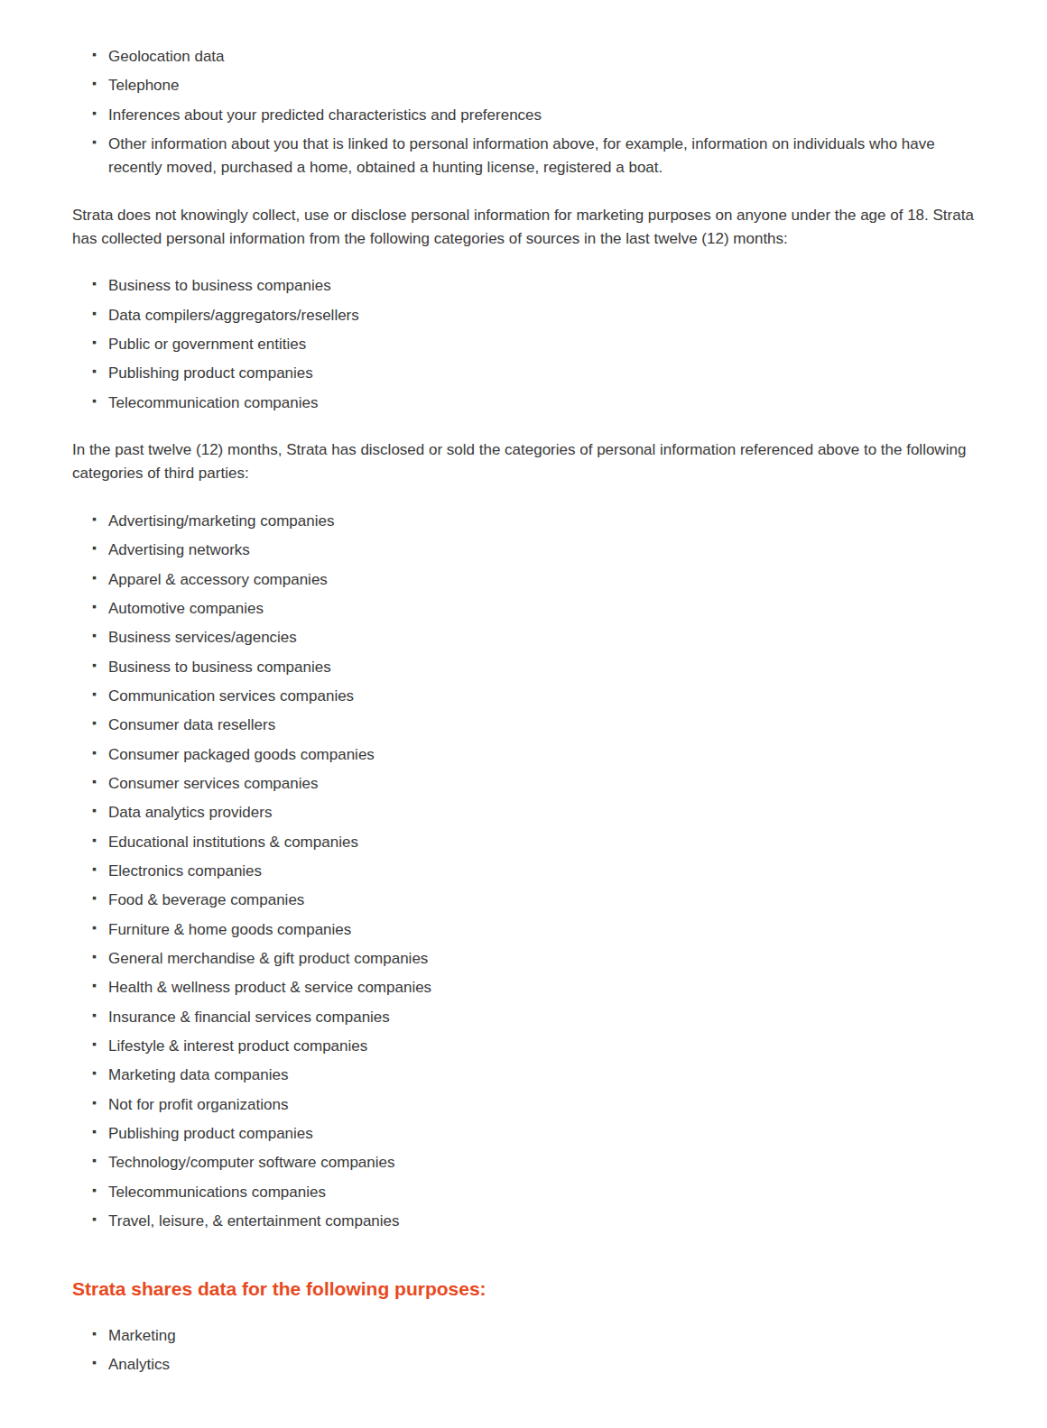Geolocation data
Telephone
Inferences about your predicted characteristics and preferences
Other information about you that is linked to personal information above, for example, information on individuals who have recently moved, purchased a home, obtained a hunting license, registered a boat.
Strata does not knowingly collect, use or disclose personal information for marketing purposes on anyone under the age of 18. Strata has collected personal information from the following categories of sources in the last twelve (12) months:
Business to business companies
Data compilers/aggregators/resellers
Public or government entities
Publishing product companies
Telecommunication companies
In the past twelve (12) months, Strata has disclosed or sold the categories of personal information referenced above to the following categories of third parties:
Advertising/marketing companies
Advertising networks
Apparel & accessory companies
Automotive companies
Business services/agencies
Business to business companies
Communication services companies
Consumer data resellers
Consumer packaged goods companies
Consumer services companies
Data analytics providers
Educational institutions & companies
Electronics companies
Food & beverage companies
Furniture & home goods companies
General merchandise & gift product companies
Health & wellness product & service companies
Insurance & financial services companies
Lifestyle & interest product companies
Marketing data companies
Not for profit organizations
Publishing product companies
Technology/computer software companies
Telecommunications companies
Travel, leisure, & entertainment companies
Strata shares data for the following purposes:
Marketing
Analytics